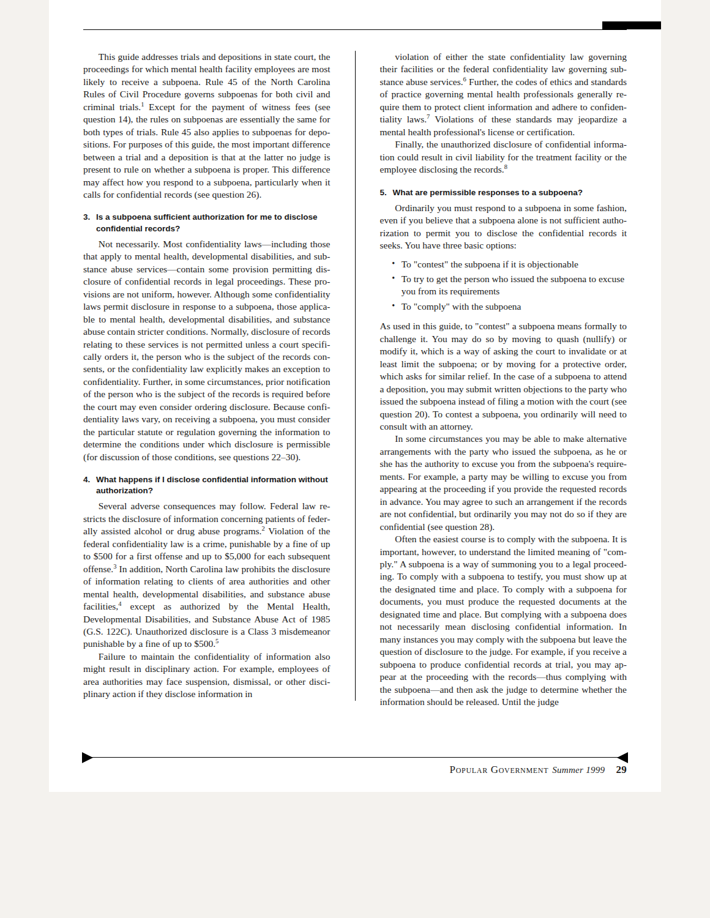This guide addresses trials and depositions in state court, the proceedings for which mental health facility employees are most likely to receive a subpoena. Rule 45 of the North Carolina Rules of Civil Procedure governs subpoenas for both civil and criminal trials.1 Except for the payment of witness fees (see question 14), the rules on subpoenas are essentially the same for both types of trials. Rule 45 also applies to subpoenas for depositions. For purposes of this guide, the most important difference between a trial and a deposition is that at the latter no judge is present to rule on whether a subpoena is proper. This difference may affect how you respond to a subpoena, particularly when it calls for confidential records (see question 26).
3. Is a subpoena sufficient authorization for me to disclose confidential records?
Not necessarily. Most confidentiality laws—including those that apply to mental health, developmental disabilities, and substance abuse services—contain some provision permitting disclosure of confidential records in legal proceedings. These provisions are not uniform, however. Although some confidentiality laws permit disclosure in response to a subpoena, those applicable to mental health, developmental disabilities, and substance abuse contain stricter conditions. Normally, disclosure of records relating to these services is not permitted unless a court specifically orders it, the person who is the subject of the records consents, or the confidentiality law explicitly makes an exception to confidentiality. Further, in some circumstances, prior notification of the person who is the subject of the records is required before the court may even consider ordering disclosure. Because confidentiality laws vary, on receiving a subpoena, you must consider the particular statute or regulation governing the information to determine the conditions under which disclosure is permissible (for discussion of those conditions, see questions 22–30).
4. What happens if I disclose confidential information without authorization?
Several adverse consequences may follow. Federal law restricts the disclosure of information concerning patients of federally assisted alcohol or drug abuse programs.2 Violation of the federal confidentiality law is a crime, punishable by a fine of up to $500 for a first offense and up to $5,000 for each subsequent offense.3 In addition, North Carolina law prohibits the disclosure of information relating to clients of area authorities and other mental health, developmental disabilities, and substance abuse facilities,4 except as authorized by the Mental Health, Developmental Disabilities, and Substance Abuse Act of 1985 (G.S. 122C). Unauthorized disclosure is a Class 3 misdemeanor punishable by a fine of up to $500.5
Failure to maintain the confidentiality of information also might result in disciplinary action. For example, employees of area authorities may face suspension, dismissal, or other disciplinary action if they disclose information in
violation of either the state confidentiality law governing their facilities or the federal confidentiality law governing substance abuse services.6 Further, the codes of ethics and standards of practice governing mental health professionals generally require them to protect client information and adhere to confidentiality laws.7 Violations of these standards may jeopardize a mental health professional's license or certification.
Finally, the unauthorized disclosure of confidential information could result in civil liability for the treatment facility or the employee disclosing the records.8
5. What are permissible responses to a subpoena?
Ordinarily you must respond to a subpoena in some fashion, even if you believe that a subpoena alone is not sufficient authorization to permit you to disclose the confidential records it seeks. You have three basic options:
To "contest" the subpoena if it is objectionable
To try to get the person who issued the subpoena to excuse you from its requirements
To "comply" with the subpoena
As used in this guide, to "contest" a subpoena means formally to challenge it. You may do so by moving to quash (nullify) or modify it, which is a way of asking the court to invalidate or at least limit the subpoena; or by moving for a protective order, which asks for similar relief. In the case of a subpoena to attend a deposition, you may submit written objections to the party who issued the subpoena instead of filing a motion with the court (see question 20). To contest a subpoena, you ordinarily will need to consult with an attorney.
In some circumstances you may be able to make alternative arrangements with the party who issued the subpoena, as he or she has the authority to excuse you from the subpoena's requirements. For example, a party may be willing to excuse you from appearing at the proceeding if you provide the requested records in advance. You may agree to such an arrangement if the records are not confidential, but ordinarily you may not do so if they are confidential (see question 28).
Often the easiest course is to comply with the subpoena. It is important, however, to understand the limited meaning of "comply." A subpoena is a way of summoning you to a legal proceeding. To comply with a subpoena to testify, you must show up at the designated time and place. To comply with a subpoena for documents, you must produce the requested documents at the designated time and place. But complying with a subpoena does not necessarily mean disclosing confidential information. In many instances you may comply with the subpoena but leave the question of disclosure to the judge. For example, if you receive a subpoena to produce confidential records at trial, you may appear at the proceeding with the records—thus complying with the subpoena—and then ask the judge to determine whether the information should be released. Until the judge
Popular Government Summer 199929